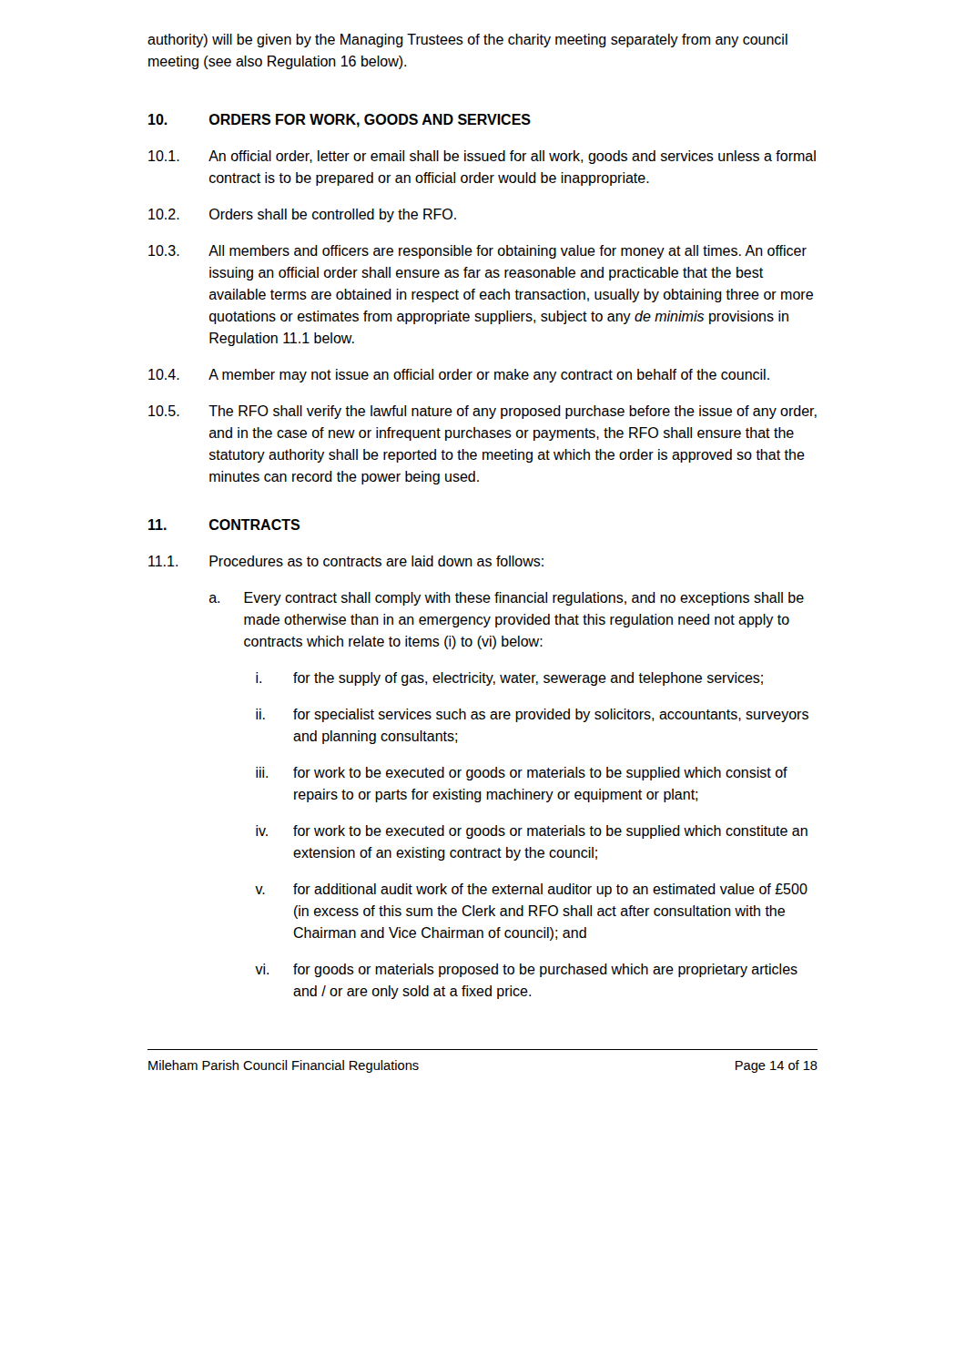authority) will be given by the Managing Trustees of the charity meeting separately from any council meeting (see also Regulation 16 below).
10.
ORDERS FOR WORK, GOODS AND SERVICES
10.1.
An official order, letter or email shall be issued for all work, goods and services unless a formal contract is to be prepared or an official order would be inappropriate.
10.2.
Orders shall be controlled by the RFO.
10.3.
All members and officers are responsible for obtaining value for money at all times. An officer issuing an official order shall ensure as far as reasonable and practicable that the best available terms are obtained in respect of each transaction, usually by obtaining three or more quotations or estimates from appropriate suppliers, subject to any de minimis provisions in Regulation 11.1 below.
10.4.
A member may not issue an official order or make any contract on behalf of the council.
10.5.
The RFO shall verify the lawful nature of any proposed purchase before the issue of any order, and in the case of new or infrequent purchases or payments, the RFO shall ensure that the statutory authority shall be reported to the meeting at which the order is approved so that the minutes can record the power being used.
11.
CONTRACTS
11.1.
Procedures as to contracts are laid down as follows:
a.
Every contract shall comply with these financial regulations, and no exceptions shall be made otherwise than in an emergency provided that this regulation need not apply to contracts which relate to items (i) to (vi) below:
i.
for the supply of gas, electricity, water, sewerage and telephone services;
ii.
for specialist services such as are provided by solicitors, accountants, surveyors and planning consultants;
iii.
for work to be executed or goods or materials to be supplied which consist of repairs to or parts for existing machinery or equipment or plant;
iv.
for work to be executed or goods or materials to be supplied which constitute an extension of an existing contract by the council;
v.
for additional audit work of the external auditor up to an estimated value of £500 (in excess of this sum the Clerk and RFO shall act after consultation with the Chairman and Vice Chairman of council); and
vi.
for goods or materials proposed to be purchased which are proprietary articles and / or are only sold at a fixed price.
Mileham Parish Council Financial Regulations Page 14 of 18